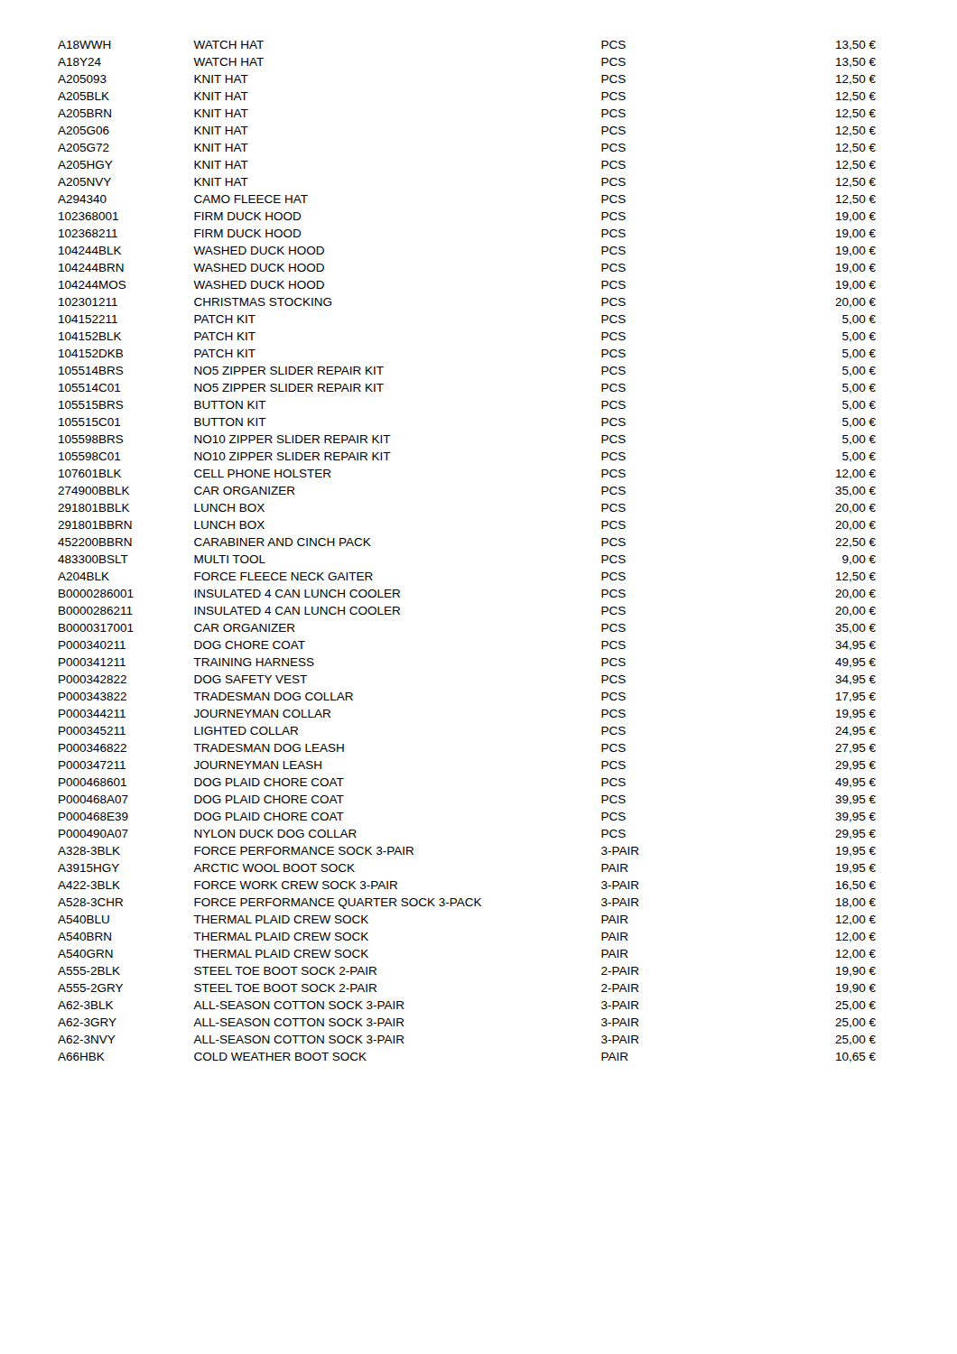| A18WWH | WATCH HAT | PCS | 13,50 € |
| A18Y24 | WATCH HAT | PCS | 13,50 € |
| A205093 | KNIT HAT | PCS | 12,50 € |
| A205BLK | KNIT HAT | PCS | 12,50 € |
| A205BRN | KNIT HAT | PCS | 12,50 € |
| A205G06 | KNIT HAT | PCS | 12,50 € |
| A205G72 | KNIT HAT | PCS | 12,50 € |
| A205HGY | KNIT HAT | PCS | 12,50 € |
| A205NVY | KNIT HAT | PCS | 12,50 € |
| A294340 | CAMO FLEECE HAT | PCS | 12,50 € |
| 102368001 | FIRM DUCK HOOD | PCS | 19,00 € |
| 102368211 | FIRM DUCK HOOD | PCS | 19,00 € |
| 104244BLK | WASHED DUCK HOOD | PCS | 19,00 € |
| 104244BRN | WASHED DUCK HOOD | PCS | 19,00 € |
| 104244MOS | WASHED DUCK HOOD | PCS | 19,00 € |
| 102301211 | CHRISTMAS STOCKING | PCS | 20,00 € |
| 104152211 | PATCH KIT | PCS | 5,00 € |
| 104152BLK | PATCH KIT | PCS | 5,00 € |
| 104152DKB | PATCH KIT | PCS | 5,00 € |
| 105514BRS | NO5 ZIPPER SLIDER REPAIR KIT | PCS | 5,00 € |
| 105514C01 | NO5 ZIPPER SLIDER REPAIR KIT | PCS | 5,00 € |
| 105515BRS | BUTTON KIT | PCS | 5,00 € |
| 105515C01 | BUTTON KIT | PCS | 5,00 € |
| 105598BRS | NO10 ZIPPER SLIDER REPAIR KIT | PCS | 5,00 € |
| 105598C01 | NO10 ZIPPER SLIDER REPAIR KIT | PCS | 5,00 € |
| 107601BLK | CELL PHONE HOLSTER | PCS | 12,00 € |
| 274900BBLK | CAR ORGANIZER | PCS | 35,00 € |
| 291801BBLK | LUNCH BOX | PCS | 20,00 € |
| 291801BBRN | LUNCH BOX | PCS | 20,00 € |
| 452200BBRN | CARABINER AND CINCH PACK | PCS | 22,50 € |
| 483300BSLT | MULTI TOOL | PCS | 9,00 € |
| A204BLK | FORCE FLEECE NECK GAITER | PCS | 12,50 € |
| B0000286001 | INSULATED 4 CAN LUNCH COOLER | PCS | 20,00 € |
| B0000286211 | INSULATED 4 CAN LUNCH COOLER | PCS | 20,00 € |
| B0000317001 | CAR ORGANIZER | PCS | 35,00 € |
| P000340211 | DOG CHORE COAT | PCS | 34,95 € |
| P000341211 | TRAINING HARNESS | PCS | 49,95 € |
| P000342822 | DOG SAFETY VEST | PCS | 34,95 € |
| P000343822 | TRADESMAN DOG COLLAR | PCS | 17,95 € |
| P000344211 | JOURNEYMAN COLLAR | PCS | 19,95 € |
| P000345211 | LIGHTED COLLAR | PCS | 24,95 € |
| P000346822 | TRADESMAN DOG LEASH | PCS | 27,95 € |
| P000347211 | JOURNEYMAN LEASH | PCS | 29,95 € |
| P000468601 | DOG PLAID CHORE COAT | PCS | 49,95 € |
| P000468A07 | DOG PLAID CHORE COAT | PCS | 39,95 € |
| P000468E39 | DOG PLAID CHORE COAT | PCS | 39,95 € |
| P000490A07 | NYLON DUCK DOG COLLAR | PCS | 29,95 € |
| A328-3BLK | FORCE PERFORMANCE SOCK 3-PAIR | 3-PAIR | 19,95 € |
| A3915HGY | ARCTIC WOOL BOOT SOCK | PAIR | 19,95 € |
| A422-3BLK | FORCE WORK CREW SOCK 3-PAIR | 3-PAIR | 16,50 € |
| A528-3CHR | FORCE PERFORMANCE QUARTER SOCK 3-PACK | 3-PAIR | 18,00 € |
| A540BLU | THERMAL PLAID CREW SOCK | PAIR | 12,00 € |
| A540BRN | THERMAL PLAID CREW SOCK | PAIR | 12,00 € |
| A540GRN | THERMAL PLAID CREW SOCK | PAIR | 12,00 € |
| A555-2BLK | STEEL TOE BOOT SOCK 2-PAIR | 2-PAIR | 19,90 € |
| A555-2GRY | STEEL TOE BOOT SOCK 2-PAIR | 2-PAIR | 19,90 € |
| A62-3BLK | ALL-SEASON COTTON SOCK 3-PAIR | 3-PAIR | 25,00 € |
| A62-3GRY | ALL-SEASON COTTON SOCK 3-PAIR | 3-PAIR | 25,00 € |
| A62-3NVY | ALL-SEASON COTTON SOCK 3-PAIR | 3-PAIR | 25,00 € |
| A66HBK | COLD WEATHER BOOT SOCK | PAIR | 10,65 € |